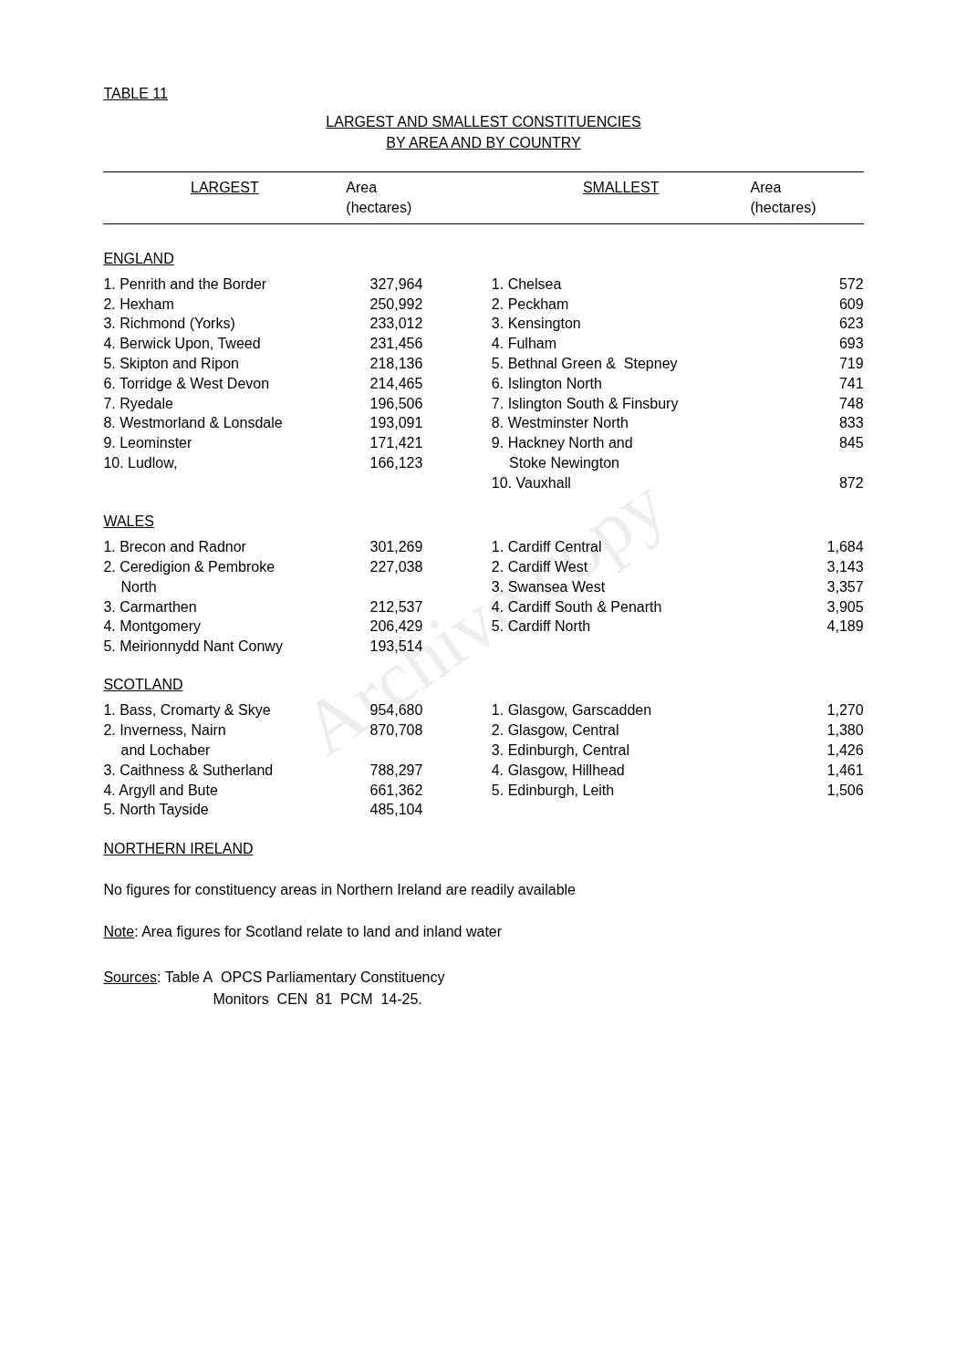Archive copy
TABLE 11
LARGEST AND SMALLEST CONSTITUENCIES
BY AREA AND BY COUNTRY
| LARGEST | Area | | SMALLEST | Area |
| | (hectares) | | | (hectares) |
| ENGLAND |
| 1. Penrith and the Border | 327,964 | | 1. Chelsea | 572 |
| 2. Hexham | 250,992 | | 2. Peckham | 609 |
| 3. Richmond (Yorks) | 233,012 | | 3. Kensington | 623 |
| 4. Berwick Upon, Tweed | 231,456 | | 4. Fulham | 693 |
| 5. Skipton and Ripon | 218,136 | | 5. Bethnal Green & Stepney | 719 |
| 6. Torridge & West Devon | 214,465 | | 6. Islington North | 741 |
| 7. Ryedale | 196,506 | | 7. Islington South & Finsbury | 748 |
| 8. Westmorland & Lonsdale | 193,091 | | 8. Westminster North | 833 |
| 9. Leominster | 171,421 | | 9. Hackney North and | 845 |
| 10. Ludlow, | 166,123 | | Stoke Newington | |
| | | | 10. Vauxhall | 872 |
| WALES |
| 1. Brecon and Radnor | 301,269 | | 1. Cardiff Central | 1,684 |
| 2. Ceredigion & Pembroke | 227,038 | | 2. Cardiff West | 3,143 |
| North | | | 3. Swansea West | 3,357 |
| 3. Carmarthen | 212,537 | | 4. Cardiff South & Penarth | 3,905 |
| 4. Montgomery | 206,429 | | 5. Cardiff North | 4,189 |
| 5. Meirionnydd Nant Conwy | 193,514 | | | |
| SCOTLAND |
| 1. Bass, Cromarty & Skye | 954,680 | | 1. Glasgow, Garscadden | 1,270 |
| 2. Inverness, Nairn | 870,708 | | 2. Glasgow, Central | 1,380 |
| and Lochaber | | | 3. Edinburgh, Central | 1,426 |
| 3. Caithness & Sutherland | 788,297 | | 4. Glasgow, Hillhead | 1,461 |
| 4. Argyll and Bute | 661,362 | | 5. Edinburgh, Leith | 1,506 |
| 5. North Tayside | 485,104 | | | |
NORTHERN IRELAND
No figures for constituency areas in Northern Ireland are readily available
Note: Area figures for Scotland relate to land and inland water
Sources: Table A OPCS Parliamentary Constituency Monitors CEN 81 PCM 14-25.